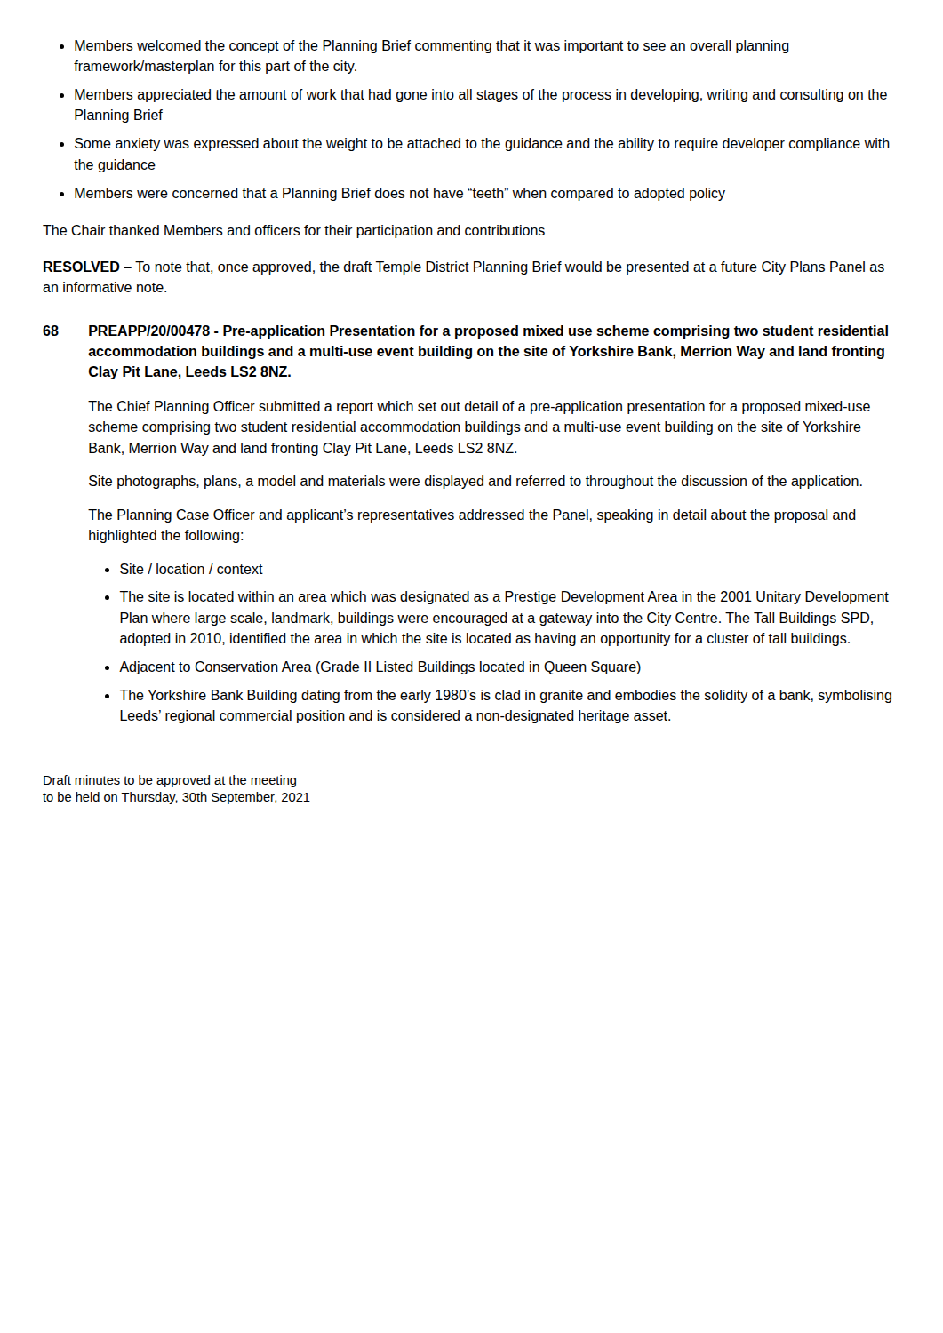Members welcomed the concept of the Planning Brief commenting that it was important to see an overall planning framework/masterplan for this part of the city.
Members appreciated the amount of work that had gone into all stages of the process in developing, writing and consulting on the Planning Brief
Some anxiety was expressed about the weight to be attached to the guidance and the ability to require developer compliance with the guidance
Members were concerned that a Planning Brief does not have “teeth” when compared to adopted policy
The Chair thanked Members and officers for their participation and contributions
RESOLVED – To note that, once approved, the draft Temple District Planning Brief would be presented at a future City Plans Panel as an informative note.
68
PREAPP/20/00478 - Pre-application Presentation for a proposed mixed use scheme comprising two student residential accommodation buildings and a multi-use event building on the site of Yorkshire Bank, Merrion Way and land fronting Clay Pit Lane, Leeds LS2 8NZ.
The Chief Planning Officer submitted a report which set out detail of a pre-application presentation for a proposed mixed-use scheme comprising two student residential accommodation buildings and a multi-use event building on the site of Yorkshire Bank, Merrion Way and land fronting Clay Pit Lane, Leeds LS2 8NZ.
Site photographs, plans, a model and materials were displayed and referred to throughout the discussion of the application.
The Planning Case Officer and applicant’s representatives addressed the Panel, speaking in detail about the proposal and highlighted the following:
Site / location / context
The site is located within an area which was designated as a Prestige Development Area in the 2001 Unitary Development Plan where large scale, landmark, buildings were encouraged at a gateway into the City Centre. The Tall Buildings SPD, adopted in 2010, identified the area in which the site is located as having an opportunity for a cluster of tall buildings.
Adjacent to Conservation Area (Grade II Listed Buildings located in Queen Square)
The Yorkshire Bank Building dating from the early 1980’s is clad in granite and embodies the solidity of a bank, symbolising Leeds’ regional commercial position and is considered a non-designated heritage asset.
Draft minutes to be approved at the meeting
to be held on Thursday, 30th September, 2021